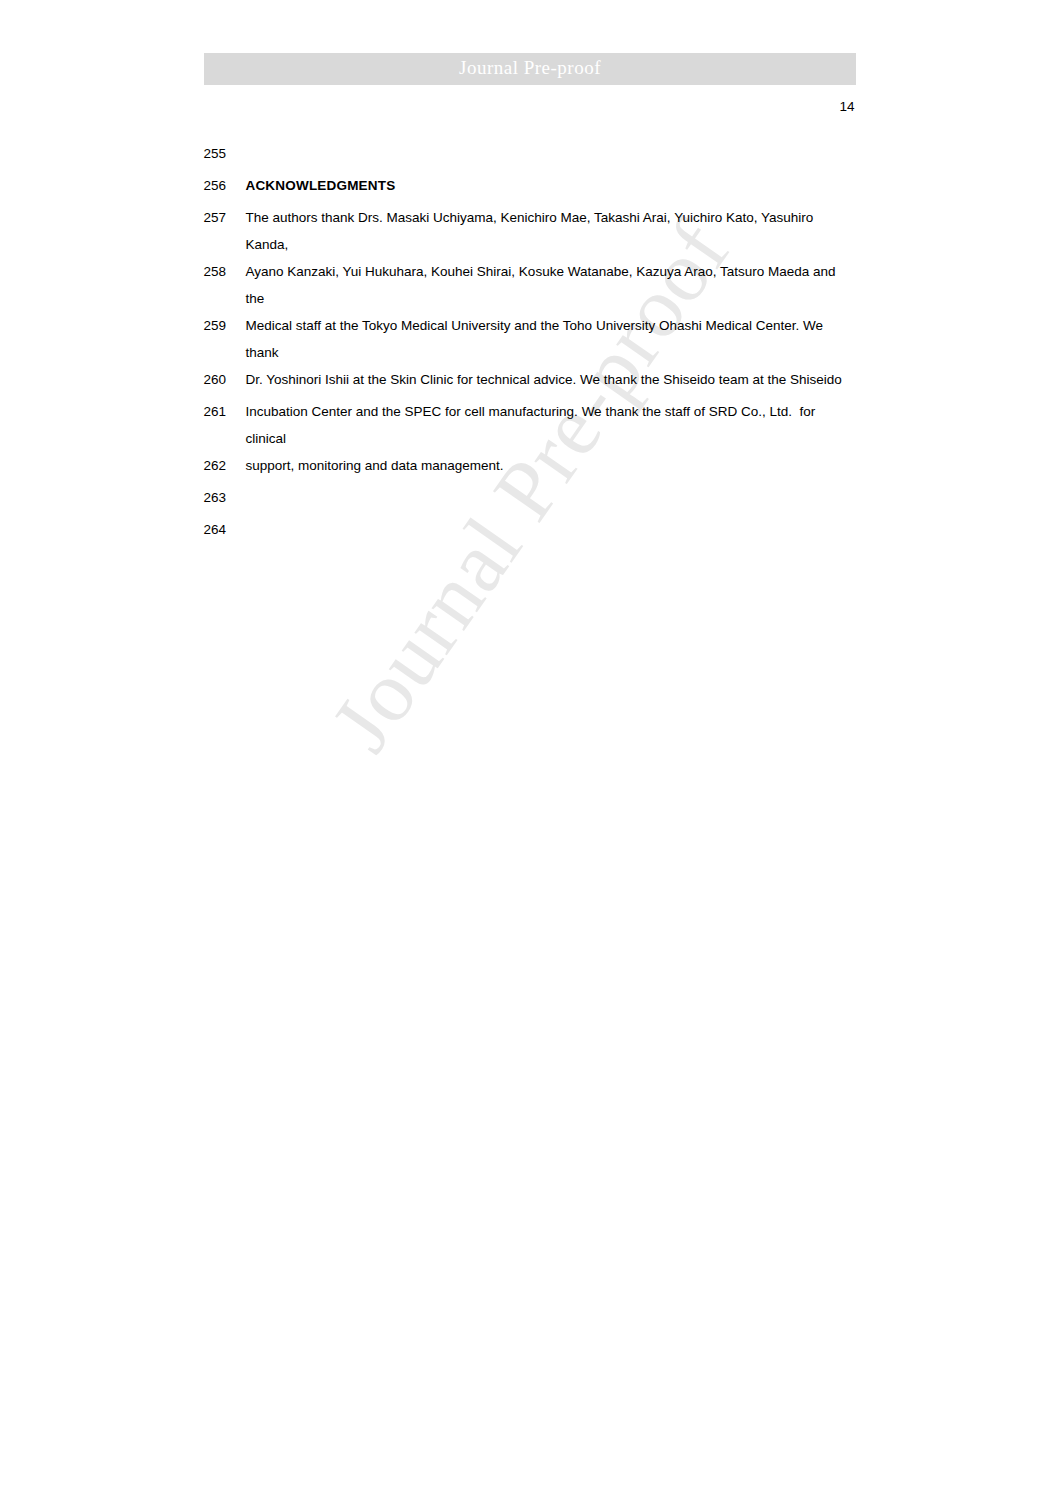Journal Pre-proof
Journal Pre-proof
14
255
256
ACKNOWLEDGMENTS
257
The authors thank Drs. Masaki Uchiyama, Kenichiro Mae, Takashi Arai, Yuichiro Kato, Yasuhiro Kanda,
258
Ayano Kanzaki, Yui Hukuhara, Kouhei Shirai, Kosuke Watanabe, Kazuya Arao, Tatsuro Maeda and the
259
Medical staff at the Tokyo Medical University and the Toho University Ohashi Medical Center. We thank
260
Dr. Yoshinori Ishii at the Skin Clinic for technical advice. We thank the Shiseido team at the Shiseido
261
Incubation Center and the SPEC for cell manufacturing. We thank the staff of SRD Co., Ltd. for clinical
262
support, monitoring and data management.
263
264